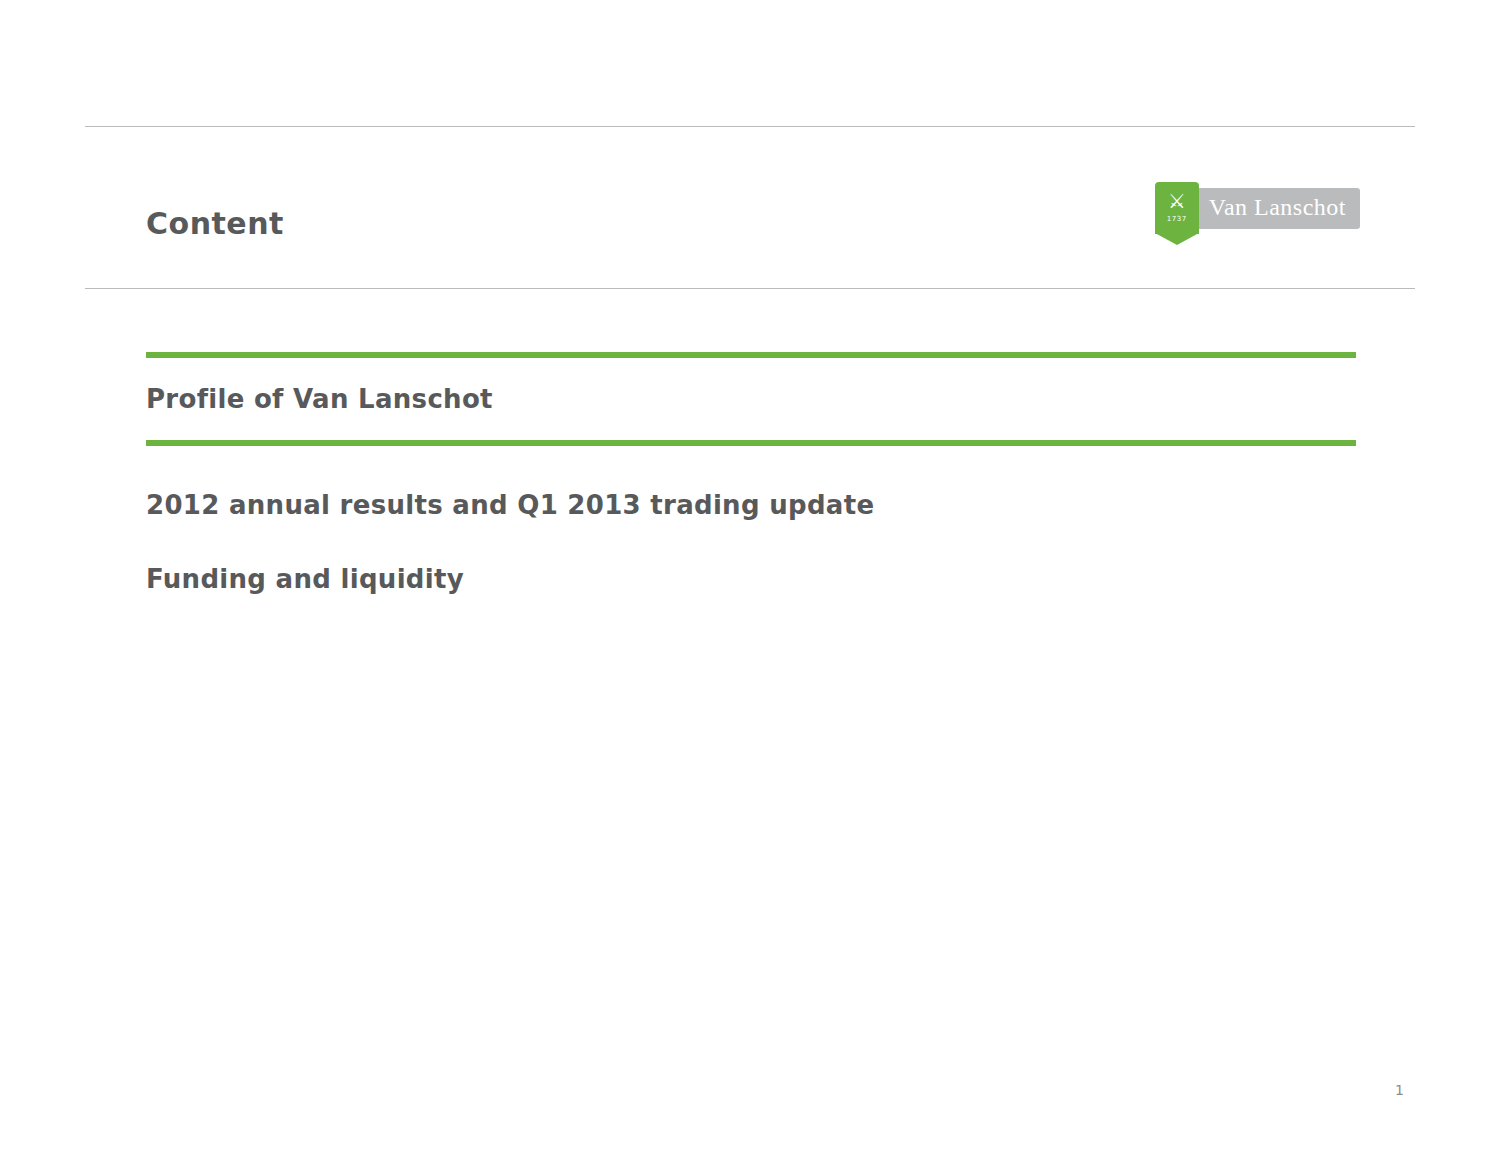Content
⚔
1737
Van Lanschot
Profile of Van Lanschot
2012 annual results and Q1 2013 trading update
Funding and liquidity
1